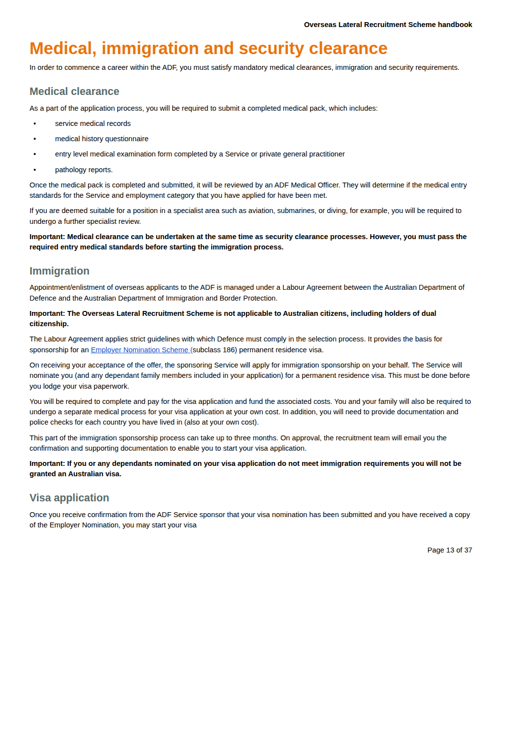Overseas Lateral Recruitment Scheme handbook
Medical, immigration and security clearance
In order to commence a career within the ADF, you must satisfy mandatory medical clearances, immigration and security requirements.
Medical clearance
As a part of the application process, you will be required to submit a completed medical pack, which includes:
service medical records
medical history questionnaire
entry level medical examination form completed by a Service or private general practitioner
pathology reports.
Once the medical pack is completed and submitted, it will be reviewed by an ADF Medical Officer. They will determine if the medical entry standards for the Service and employment category that you have applied for have been met.
If you are deemed suitable for a position in a specialist area such as aviation, submarines, or diving, for example, you will be required to undergo a further specialist review.
Important: Medical clearance can be undertaken at the same time as security clearance processes. However, you must pass the required entry medical standards before starting the immigration process.
Immigration
Appointment/enlistment of overseas applicants to the ADF is managed under a Labour Agreement between the Australian Department of Defence and the Australian Department of Immigration and Border Protection.
Important: The Overseas Lateral Recruitment Scheme is not applicable to Australian citizens, including holders of dual citizenship.
The Labour Agreement applies strict guidelines with which Defence must comply in the selection process. It provides the basis for sponsorship for an Employer Nomination Scheme (subclass 186) permanent residence visa.
On receiving your acceptance of the offer, the sponsoring Service will apply for immigration sponsorship on your behalf. The Service will nominate you (and any dependant family members included in your application) for a permanent residence visa. This must be done before you lodge your visa paperwork.
You will be required to complete and pay for the visa application and fund the associated costs. You and your family will also be required to undergo a separate medical process for your visa application at your own cost. In addition, you will need to provide documentation and police checks for each country you have lived in (also at your own cost).
This part of the immigration sponsorship process can take up to three months. On approval, the recruitment team will email you the confirmation and supporting documentation to enable you to start your visa application.
Important: If you or any dependants nominated on your visa application do not meet immigration requirements you will not be granted an Australian visa.
Visa application
Once you receive confirmation from the ADF Service sponsor that your visa nomination has been submitted and you have received a copy of the Employer Nomination, you may start your visa
Page 13 of 37